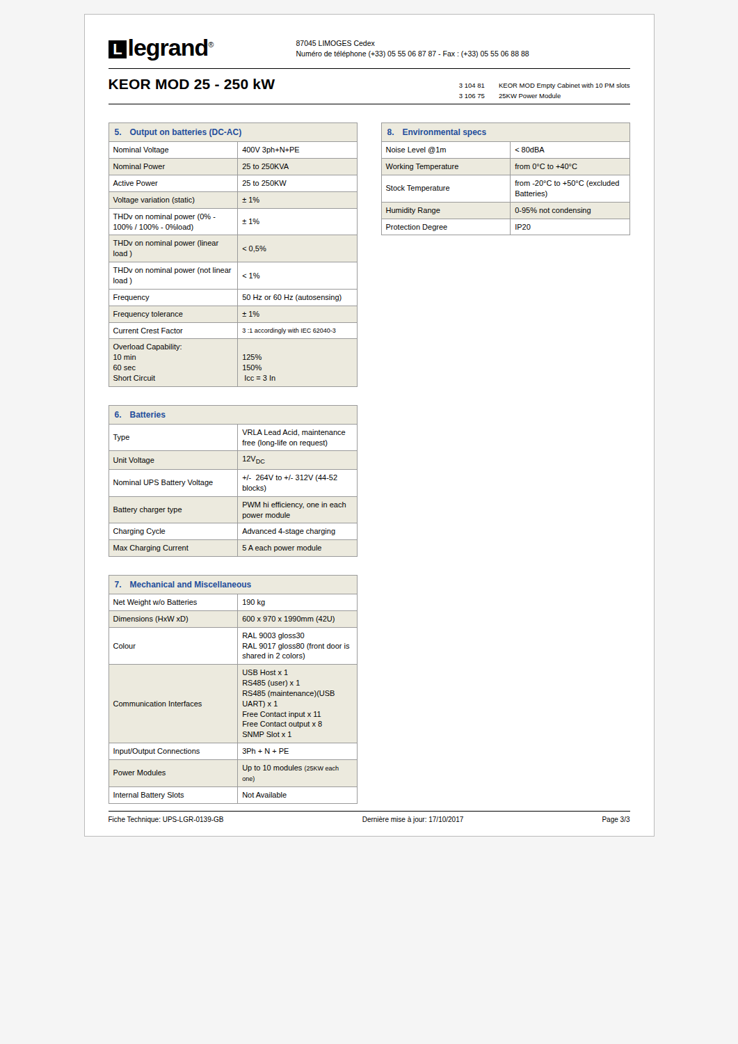Llegrand®
87045 LIMOGES Cedex
Numéro de téléphone (+33) 05 55 06 87 87 - Fax : (+33) 05 55 06 88 88
KEOR MOD 25 - 250 kW
3 104 81 KEOR MOD Empty Cabinet with 10 PM slots
3 106 75 25KW Power Module
5. Output on batteries (DC-AC)
| Nominal Voltage | 400V 3ph+N+PE |
| Nominal Power | 25 to 250KVA |
| Active Power | 25 to 250KW |
| Voltage variation (static) | ± 1% |
| THDv on nominal power (0% - 100% / 100% - 0%load) | ± 1% |
| THDv on nominal power (linear load ) | < 0,5% |
| THDv on nominal power (not linear load ) | < 1% |
| Frequency | 50 Hz or 60 Hz (autosensing) |
| Frequency tolerance | ± 1% |
| Current Crest Factor | 3 :1 accordingly with IEC 62040-3 |
| Overload Capability: 10 min 60 sec Short Circuit | 125% 150% Icc = 3 In |
6. Batteries
| Type | VRLA Lead Acid, maintenance free (long-life on request) |
| Unit Voltage | 12V DC |
| Nominal UPS Battery Voltage | +/- 264V to +/- 312V (44-52 blocks) |
| Battery charger type | PWM hi efficiency, one in each power module |
| Charging Cycle | Advanced 4-stage charging |
| Max Charging Current | 5 A each power module |
7. Mechanical and Miscellaneous
| Net Weight w/o Batteries | 190 kg |
| Dimensions (HxW xD) | 600 x 970 x 1990mm (42U) |
| Colour | RAL 9003 gloss30 RAL 9017 gloss80 (front door is shared in 2 colors) |
| Communication Interfaces | USB Host x 1 RS485 (user) x 1 RS485 (maintenance)(USB UART) x 1 Free Contact input x 11 Free Contact output x 8 SNMP Slot x 1 |
| Input/Output Connections | 3Ph + N + PE |
| Power Modules | Up to 10 modules (25KW each one) |
| Internal Battery Slots | Not Available |
8. Environmental specs
| Noise Level @1m | < 80dBA |
| Working Temperature | from 0°C to +40°C |
| Stock Temperature | from -20°C to +50°C (excluded Batteries) |
| Humidity Range | 0-95% not condensing |
| Protection Degree | IP20 |
Fiche Technique: UPS-LGR-0139-GB
Dernière mise à jour: 17/10/2017
Page 3/3